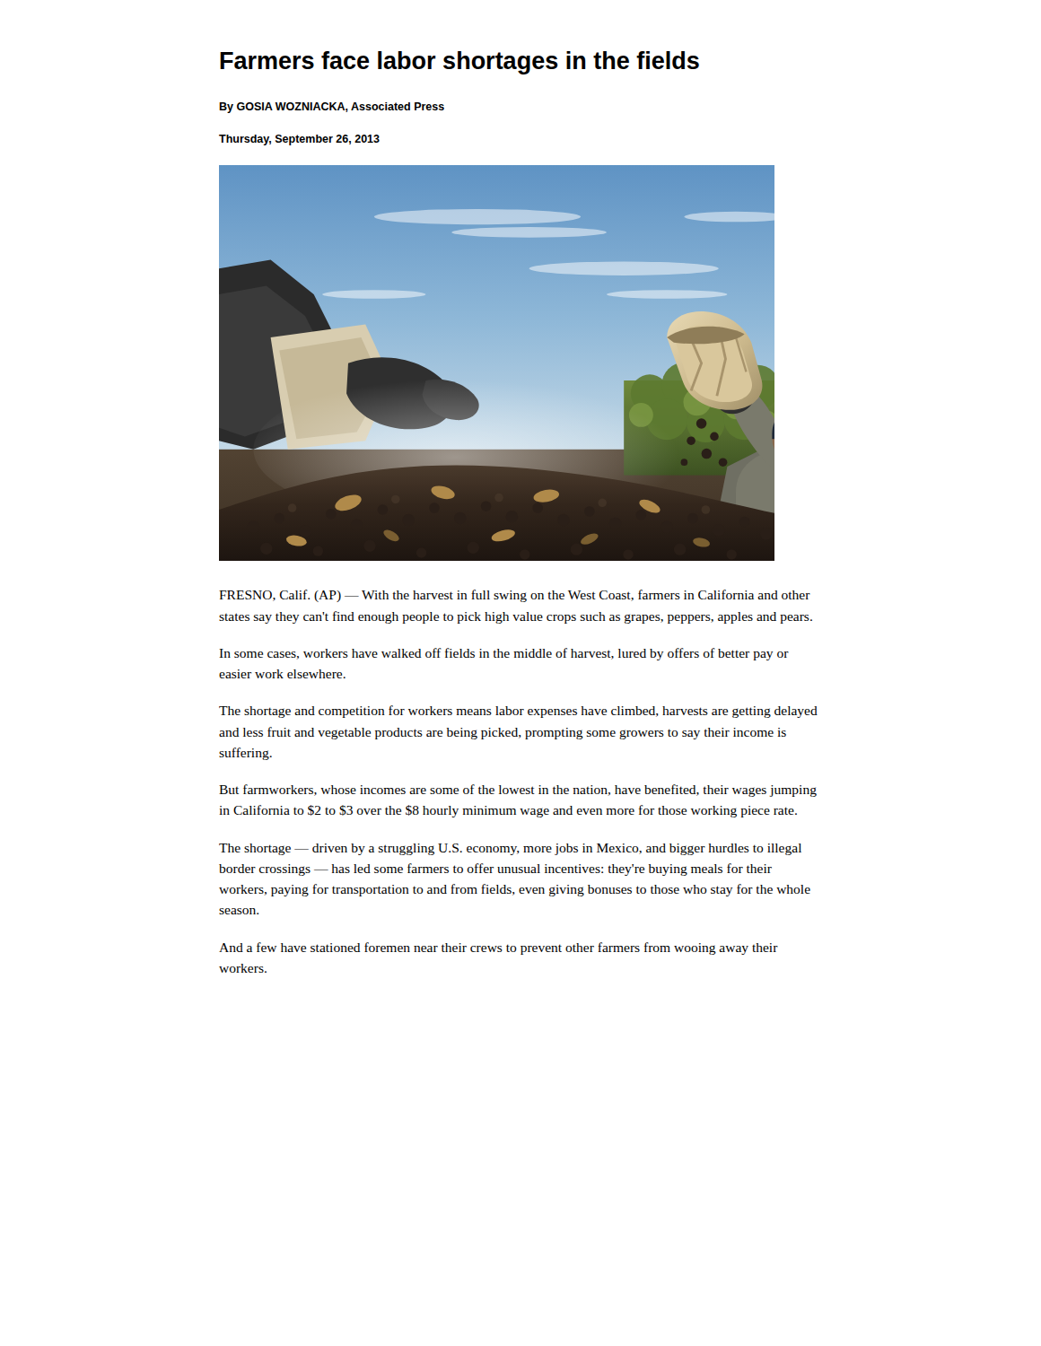Farmers face labor shortages in the fields
By GOSIA WOZNIACKA, Associated Press
Thursday, September 26, 2013
FRESNO, Calif. (AP) — With the harvest in full swing on the West Coast, farmers in California and other states say they can't find enough people to pick high value crops such as grapes, peppers, apples and pears.
In some cases, workers have walked off fields in the middle of harvest, lured by offers of better pay or easier work elsewhere.
The shortage and competition for workers means labor expenses have climbed, harvests are getting delayed and less fruit and vegetable products are being picked, prompting some growers to say their income is suffering.
But farmworkers, whose incomes are some of the lowest in the nation, have benefited, their wages jumping in California to $2 to $3 over the $8 hourly minimum wage and even more for those working piece rate.
The shortage — driven by a struggling U.S. economy, more jobs in Mexico, and bigger hurdles to illegal border crossings — has led some farmers to offer unusual incentives: they're buying meals for their workers, paying for transportation to and from fields, even giving bonuses to those who stay for the whole season.
And a few have stationed foremen near their crews to prevent other farmers from wooing away their workers.